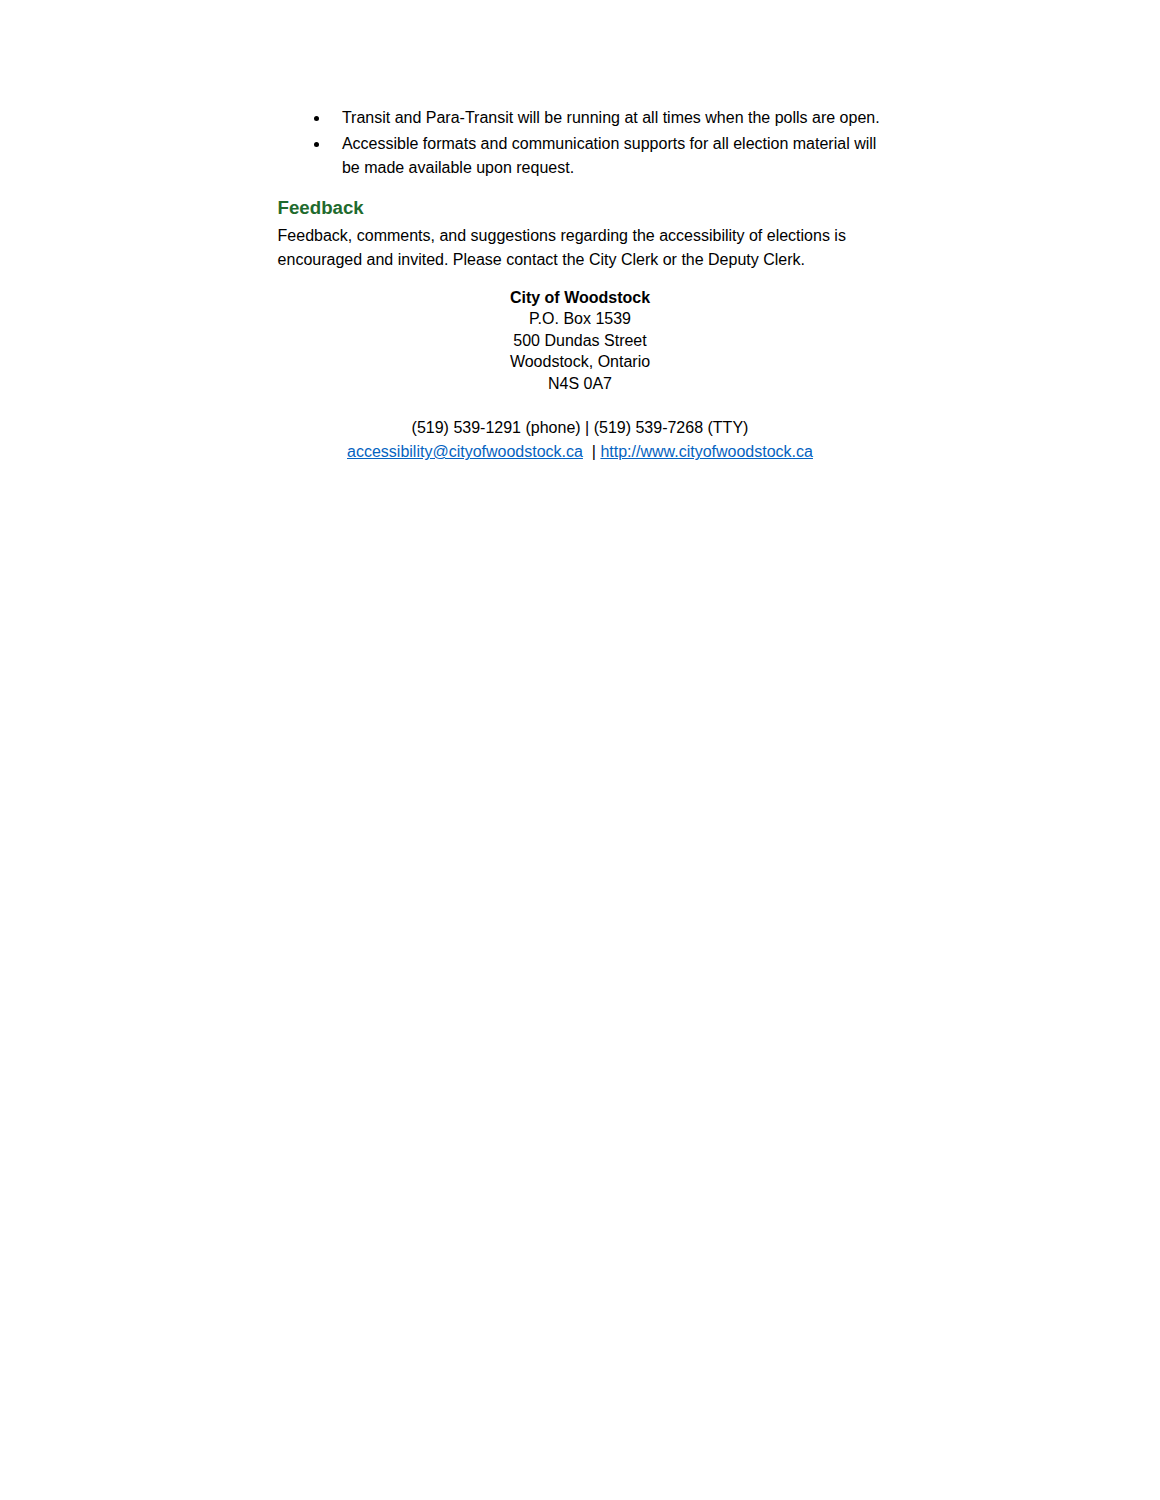Transit and Para-Transit will be running at all times when the polls are open.
Accessible formats and communication supports for all election material will be made available upon request.
Feedback
Feedback, comments, and suggestions regarding the accessibility of elections is encouraged and invited. Please contact the City Clerk or the Deputy Clerk.
City of Woodstock
P.O. Box 1539
500 Dundas Street
Woodstock, Ontario
N4S 0A7
(519) 539-1291 (phone) | (519) 539-7268 (TTY)
accessibility@cityofwoodstock.ca | http://www.cityofwoodstock.ca